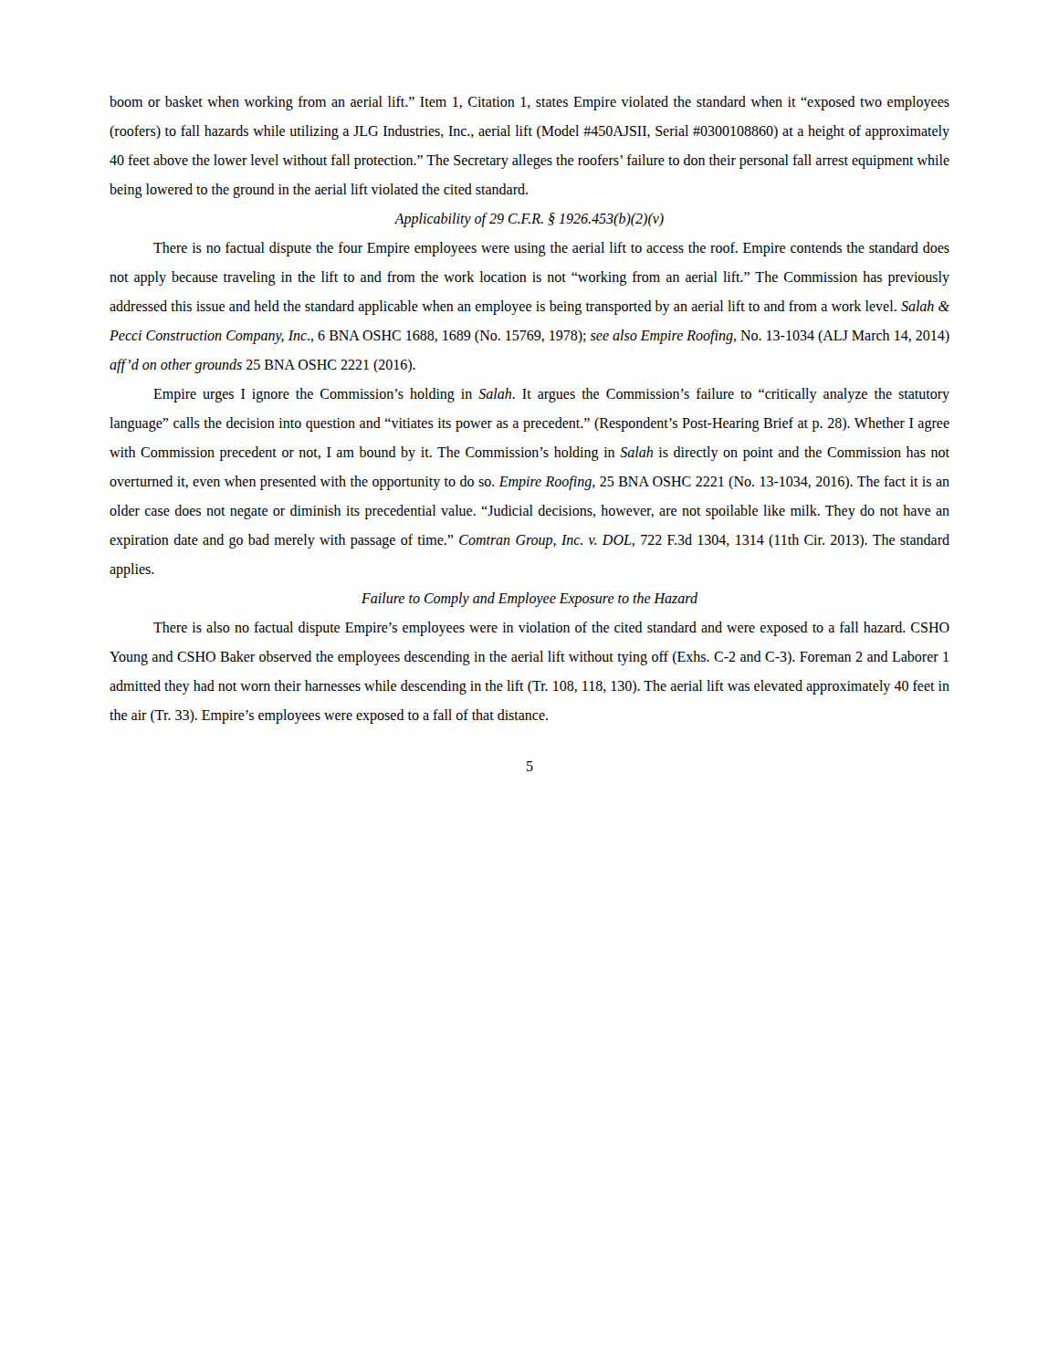boom or basket when working from an aerial lift.” Item 1, Citation 1, states Empire violated the standard when it “exposed two employees (roofers) to fall hazards while utilizing a JLG Industries, Inc., aerial lift (Model #450AJSII, Serial #0300108860) at a height of approximately 40 feet above the lower level without fall protection.” The Secretary alleges the roofers’ failure to don their personal fall arrest equipment while being lowered to the ground in the aerial lift violated the cited standard.
Applicability of 29 C.F.R. § 1926.453(b)(2)(v)
There is no factual dispute the four Empire employees were using the aerial lift to access the roof. Empire contends the standard does not apply because traveling in the lift to and from the work location is not “working from an aerial lift.” The Commission has previously addressed this issue and held the standard applicable when an employee is being transported by an aerial lift to and from a work level. Salah & Pecci Construction Company, Inc., 6 BNA OSHC 1688, 1689 (No. 15769, 1978); see also Empire Roofing, No. 13-1034 (ALJ March 14, 2014) aff’d on other grounds 25 BNA OSHC 2221 (2016).
Empire urges I ignore the Commission’s holding in Salah. It argues the Commission’s failure to “critically analyze the statutory language” calls the decision into question and “vitiates its power as a precedent.” (Respondent’s Post-Hearing Brief at p. 28). Whether I agree with Commission precedent or not, I am bound by it. The Commission’s holding in Salah is directly on point and the Commission has not overturned it, even when presented with the opportunity to do so. Empire Roofing, 25 BNA OSHC 2221 (No. 13-1034, 2016). The fact it is an older case does not negate or diminish its precedential value. “Judicial decisions, however, are not spoilable like milk. They do not have an expiration date and go bad merely with passage of time.” Comtran Group, Inc. v. DOL, 722 F.3d 1304, 1314 (11th Cir. 2013). The standard applies.
Failure to Comply and Employee Exposure to the Hazard
There is also no factual dispute Empire’s employees were in violation of the cited standard and were exposed to a fall hazard. CSHO Young and CSHO Baker observed the employees descending in the aerial lift without tying off (Exhs. C-2 and C-3). Foreman 2 and Laborer 1 admitted they had not worn their harnesses while descending in the lift (Tr. 108, 118, 130). The aerial lift was elevated approximately 40 feet in the air (Tr. 33). Empire’s employees were exposed to a fall of that distance.
5